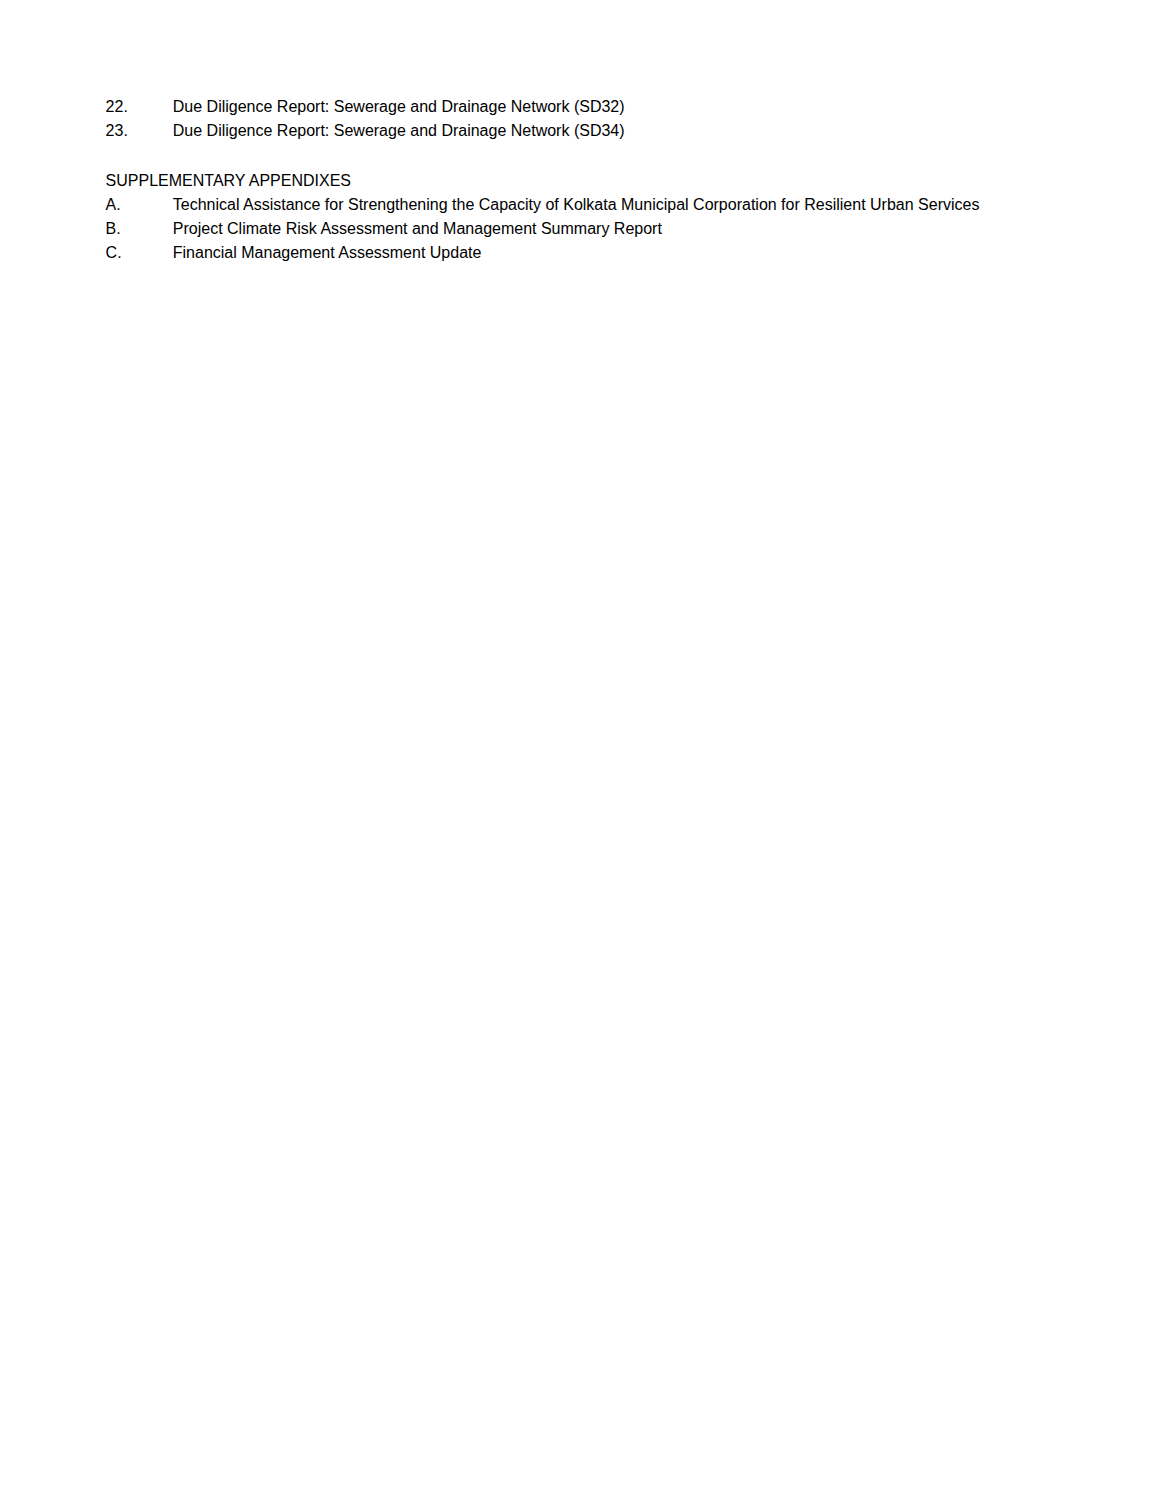| 22. | Due Diligence Report: Sewerage and Drainage Network (SD32) |
| 23. | Due Diligence Report: Sewerage and Drainage Network (SD34) |
SUPPLEMENTARY APPENDIXES
| A. | Technical Assistance for Strengthening the Capacity of Kolkata Municipal Corporation for Resilient Urban Services |
| B. | Project Climate Risk Assessment and Management Summary Report |
| C. | Financial Management Assessment Update |